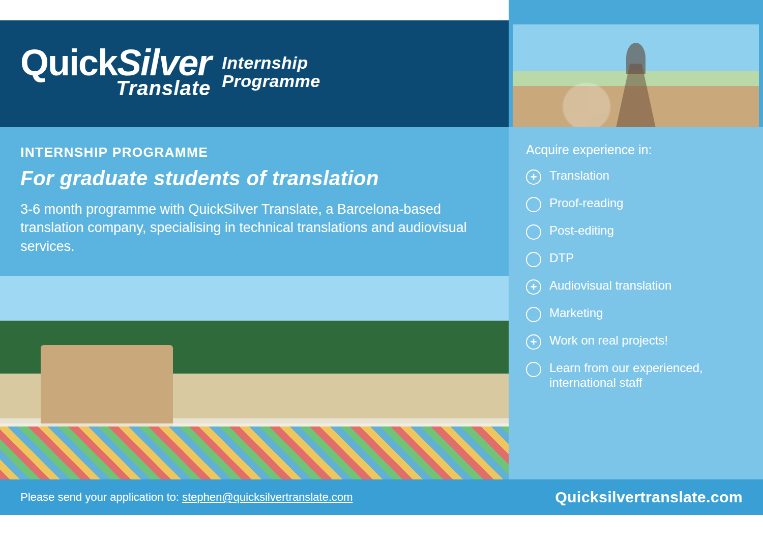QuickSilver
Translate
Internship
Programme
Internship Programme
For graduate students of translation
3-6 month programme with QuickSilver Translate, a Barcelona-based translation company, specialising in technical translations and audiovisual services.
Acquire experience in:
+Translation
Proof-reading
Post-editing
DTP
+Audiovisual translation
Marketing
+Work on real projects!
Learn from our experienced, international staff
Please send your application to: stephen@quicksilvertranslate.com
Quicksilvertranslate.com